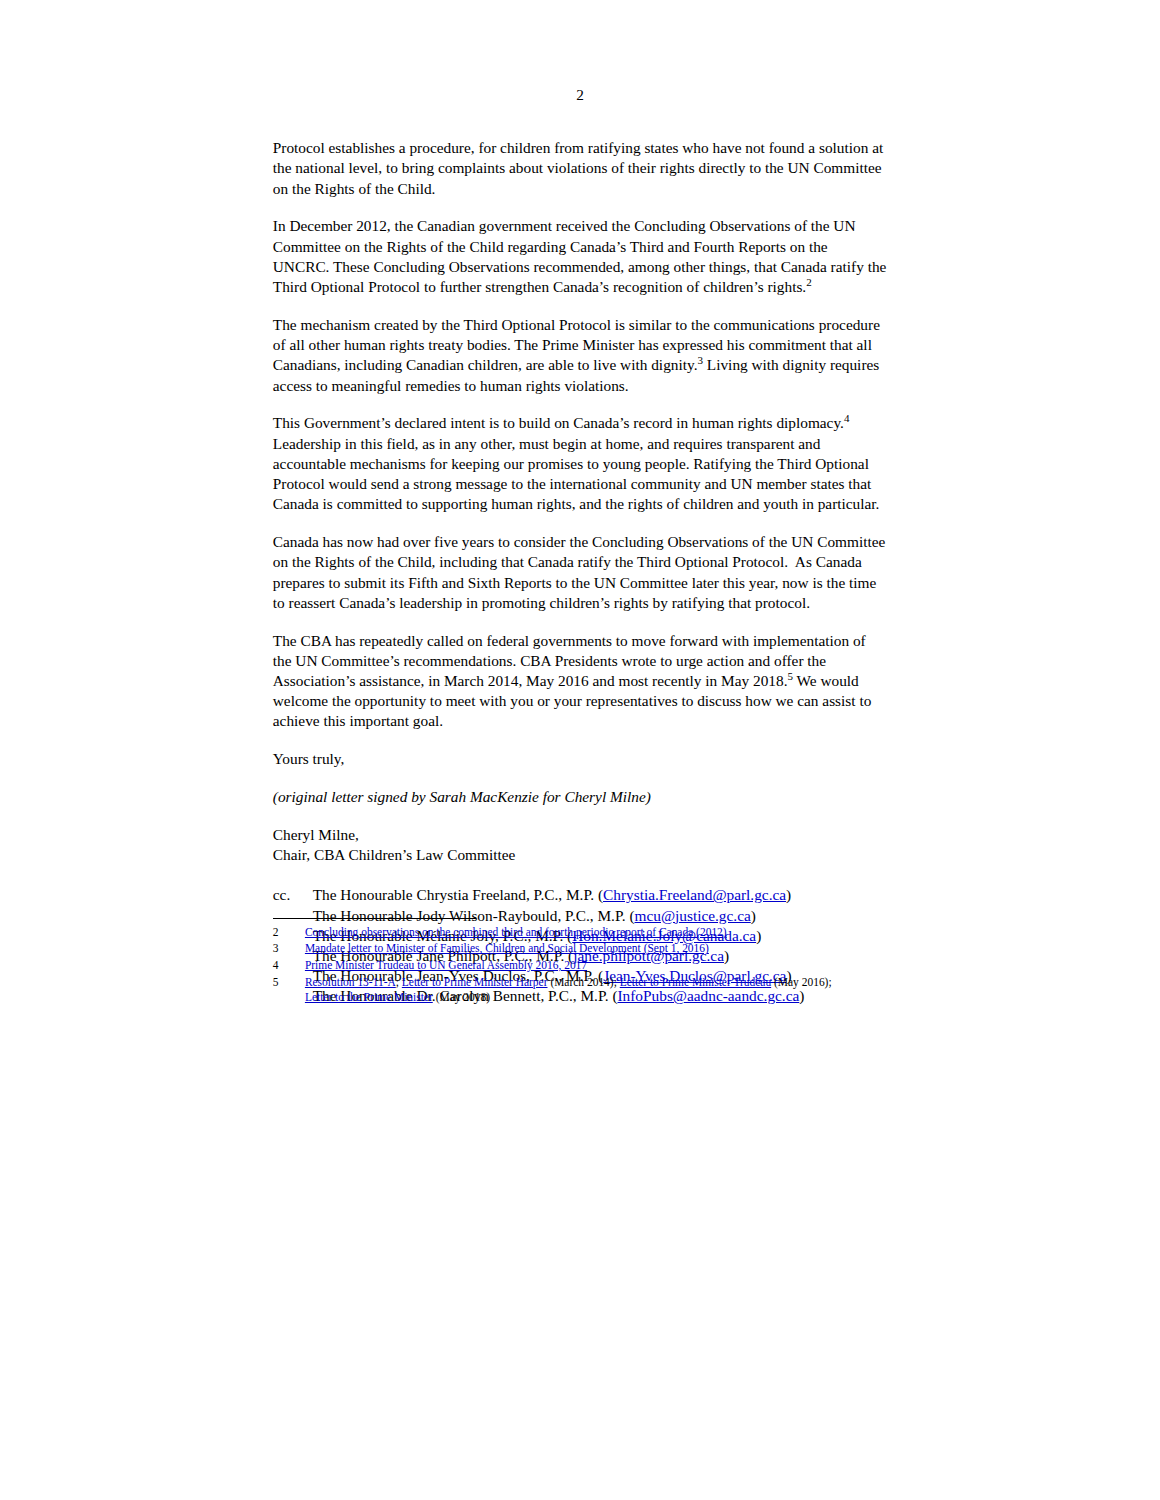2
Protocol establishes a procedure, for children from ratifying states who have not found a solution at the national level, to bring complaints about violations of their rights directly to the UN Committee on the Rights of the Child.
In December 2012, the Canadian government received the Concluding Observations of the UN Committee on the Rights of the Child regarding Canada’s Third and Fourth Reports on the UNCRC. These Concluding Observations recommended, among other things, that Canada ratify the Third Optional Protocol to further strengthen Canada’s recognition of children’s rights.2
The mechanism created by the Third Optional Protocol is similar to the communications procedure of all other human rights treaty bodies. The Prime Minister has expressed his commitment that all Canadians, including Canadian children, are able to live with dignity.3 Living with dignity requires access to meaningful remedies to human rights violations.
This Government’s declared intent is to build on Canada’s record in human rights diplomacy.4 Leadership in this field, as in any other, must begin at home, and requires transparent and accountable mechanisms for keeping our promises to young people. Ratifying the Third Optional Protocol would send a strong message to the international community and UN member states that Canada is committed to supporting human rights, and the rights of children and youth in particular.
Canada has now had over five years to consider the Concluding Observations of the UN Committee on the Rights of the Child, including that Canada ratify the Third Optional Protocol. As Canada prepares to submit its Fifth and Sixth Reports to the UN Committee later this year, now is the time to reassert Canada’s leadership in promoting children’s rights by ratifying that protocol.
The CBA has repeatedly called on federal governments to move forward with implementation of the UN Committee’s recommendations. CBA Presidents wrote to urge action and offer the Association’s assistance, in March 2014, May 2016 and most recently in May 2018.5 We would welcome the opportunity to meet with you or your representatives to discuss how we can assist to achieve this important goal.
Yours truly,
(original letter signed by Sarah MacKenzie for Cheryl Milne)
Cheryl Milne,
Chair, CBA Children’s Law Committee
cc.
The Honourable Chrystia Freeland, P.C., M.P. (Chrystia.Freeland@parl.gc.ca)
The Honourable Jody Wilson-Raybould, P.C., M.P. (mcu@justice.gc.ca)
The Honourable Mélanie Joly, P.C., M.P. (Hon.Melanie.Joly@canada.ca)
The Honourable Jane Philpott, P.C., M.P. (jane.philpott@parl.gc.ca)
The Honourable Jean-Yves Duclos, P.C., M.P. (Jean-Yves.Duclos@parl.gc.ca)
The Honourable Dr. Carolyn Bennett, P.C., M.P. (InfoPubs@aadnc-aandc.gc.ca)
| 2 | Concluding observations on the combined third and fourth periodic report of Canada (2012) |
| 3 | Mandate letter to Minister of Families, Children and Social Development (Sept 1, 2016) |
| 4 | Prime Minister Trudeau to UN General Assembly 2016, 2017 |
| 5 | Resolution 13-11-A ; Letter to Prime Minister Harper (March 2014); Letter to Prime Minister Trudeau (May 2016); Letter to the Prime Minister (May 2018) |